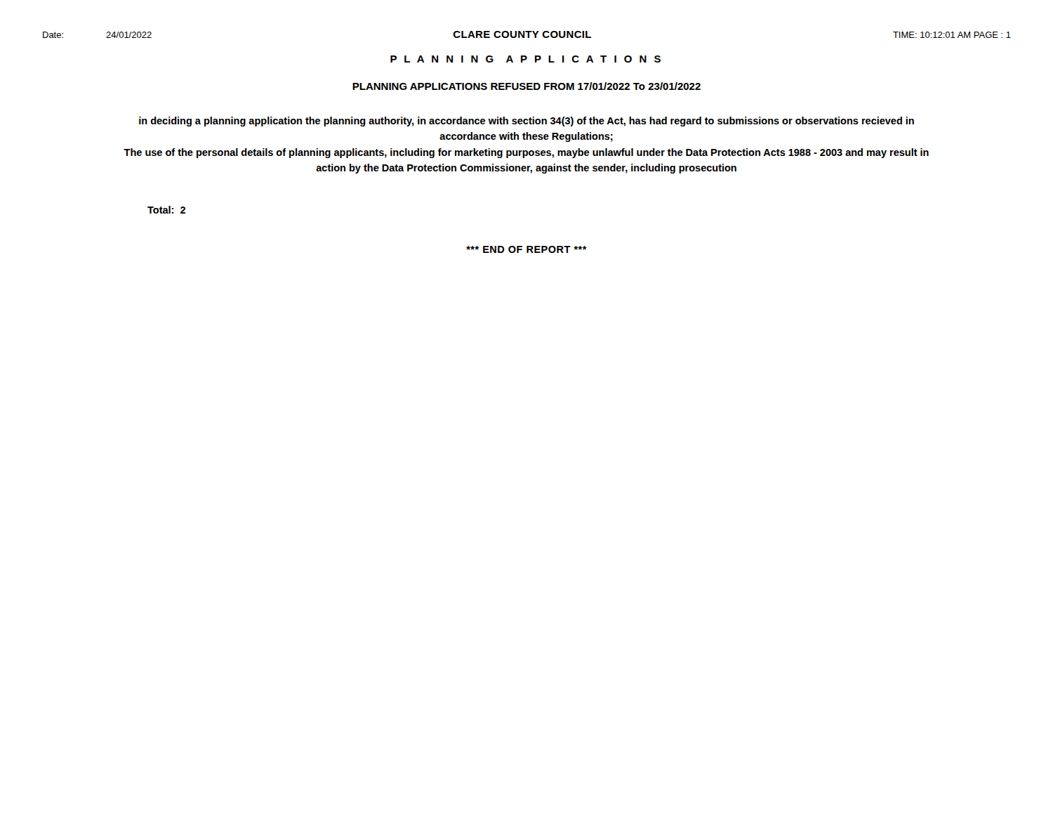Date: 24/01/2022
CLARE COUNTY COUNCIL
TIME: 10:12:01 AM PAGE : 1
P L A N N I N G A P P L I C A T I O N S
PLANNING APPLICATIONS REFUSED FROM 17/01/2022 To 23/01/2022
in deciding a planning application the planning authority, in accordance with section 34(3) of the Act, has had regard to submissions or observations recieved in accordance with these Regulations;
The use of the personal details of planning applicants, including for marketing purposes, maybe unlawful under the Data Protection Acts 1988 - 2003 and may result in action by the Data Protection Commissioner, against the sender, including prosecution
Total: 2
*** END OF REPORT ***